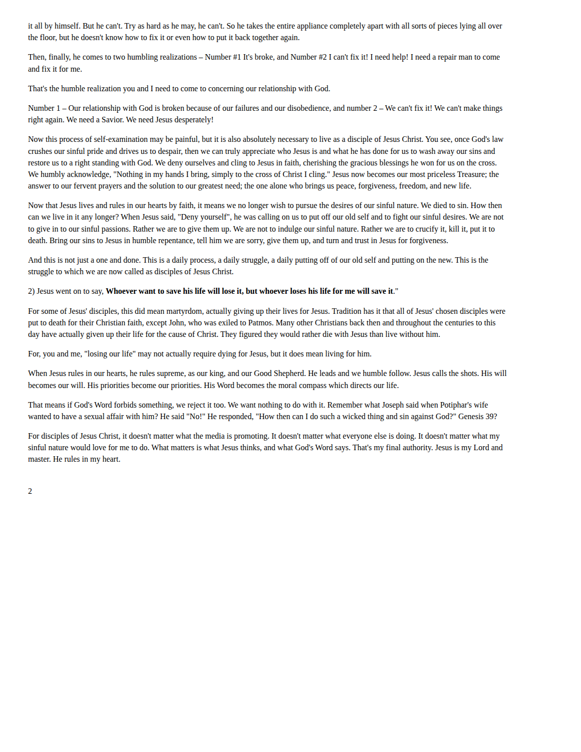it all by himself. But he can't. Try as hard as he may, he can't. So he takes the entire appliance completely apart with all sorts of pieces lying all over the floor, but he doesn't know how to fix it or even how to put it back together again.
Then, finally, he comes to two humbling realizations – Number #1 It's broke, and Number #2 I can't fix it! I need help! I need a repair man to come and fix it for me.
That's the humble realization you and I need to come to concerning our relationship with God.
Number 1 – Our relationship with God is broken because of our failures and our disobedience, and number 2 – We can't fix it! We can't make things right again. We need a Savior. We need Jesus desperately!
Now this process of self-examination may be painful, but it is also absolutely necessary to live as a disciple of Jesus Christ. You see, once God's law crushes our sinful pride and drives us to despair, then we can truly appreciate who Jesus is and what he has done for us to wash away our sins and restore us to a right standing with God. We deny ourselves and cling to Jesus in faith, cherishing the gracious blessings he won for us on the cross. We humbly acknowledge, "Nothing in my hands I bring, simply to the cross of Christ I cling." Jesus now becomes our most priceless Treasure; the answer to our fervent prayers and the solution to our greatest need; the one alone who brings us peace, forgiveness, freedom, and new life.
Now that Jesus lives and rules in our hearts by faith, it means we no longer wish to pursue the desires of our sinful nature. We died to sin. How then can we live in it any longer? When Jesus said, "Deny yourself", he was calling on us to put off our old self and to fight our sinful desires. We are not to give in to our sinful passions. Rather we are to give them up. We are not to indulge our sinful nature. Rather we are to crucify it, kill it, put it to death. Bring our sins to Jesus in humble repentance, tell him we are sorry, give them up, and turn and trust in Jesus for forgiveness.
And this is not just a one and done. This is a daily process, a daily struggle, a daily putting off of our old self and putting on the new. This is the struggle to which we are now called as disciples of Jesus Christ.
2) Jesus went on to say, Whoever want to save his life will lose it, but whoever loses his life for me will save it."
For some of Jesus' disciples, this did mean martyrdom, actually giving up their lives for Jesus. Tradition has it that all of Jesus' chosen disciples were put to death for their Christian faith, except John, who was exiled to Patmos. Many other Christians back then and throughout the centuries to this day have actually given up their life for the cause of Christ. They figured they would rather die with Jesus than live without him.
For, you and me, "losing our life" may not actually require dying for Jesus, but it does mean living for him.
When Jesus rules in our hearts, he rules supreme, as our king, and our Good Shepherd. He leads and we humble follow. Jesus calls the shots. His will becomes our will. His priorities become our priorities. His Word becomes the moral compass which directs our life.
That means if God's Word forbids something, we reject it too. We want nothing to do with it. Remember what Joseph said when Potiphar's wife wanted to have a sexual affair with him? He said "No!" He responded, "How then can I do such a wicked thing and sin against God?" Genesis 39?
For disciples of Jesus Christ, it doesn't matter what the media is promoting. It doesn't matter what everyone else is doing. It doesn't matter what my sinful nature would love for me to do. What matters is what Jesus thinks, and what God's Word says. That's my final authority. Jesus is my Lord and master. He rules in my heart.
2